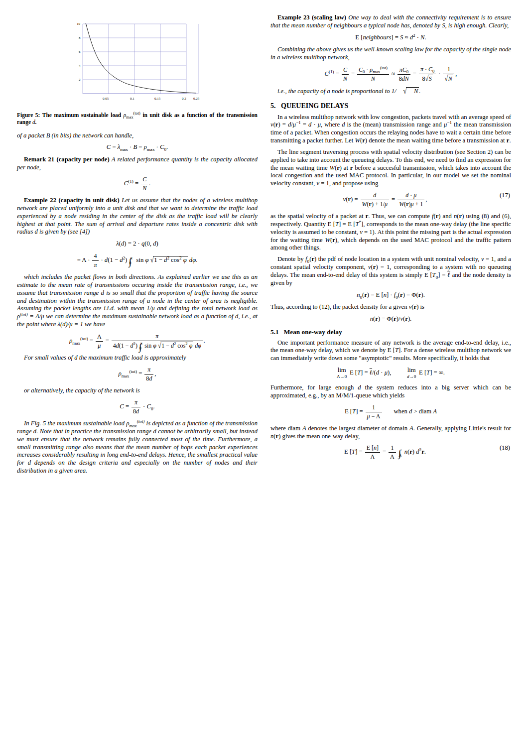10 8 6 4 2 0.05 0.1 0.15 0.2 0.25
Figure 5: The maximum sustainable load ρmax(tot) in unit disk as a function of the transmission range d.
of a packet B (in bits) the network can handle,
C = λmax · B = ρmax · C0.
Remark 21 (capacity per node) A related performance quantity is the capacity allocated per node,
C(1) = CN.
Example 22 (capacity in unit disk) Let us assume that the nodes of a wireless multihop network are placed uniformly into a unit disk and that we want to determine the traffic load experienced by a node residing in the center of the disk as the traffic load will be clearly highest at that point. The sum of arrival and departure rates inside a concentric disk with radius d is given by (see [4])
λ(d) = 2 · q(0, d)
= Λ · 4 π · d(1 − d2) ∫π 0 sin φ √1 − d2 cos2 φ dφ.
which includes the packet flows in both directions. As explained earlier we use this as an estimate to the mean rate of transmissions occuring inside the transmission range, i.e., we assume that transmission range d is so small that the proportion of traffic having the source and destination within the transmission range of a node in the center of area is negligible. Assuming the packet lengths are i.i.d. with mean 1/μ and defining the total network load as ρ(tot) = Λ/μ we can determine the maximum sustainable network load as a function of d, i.e., at the point where λ(d)/μ = 1 we have
ρmax(tot) = Λμ = π 4d(1 − d2) ∫π 0 sin φ √1 − d2 cos2 φ dφ.
For small values of d the maximum traffic load is approximately
ρmax(tot) = π 8d,
or alternatively, the capacity of the network is
C = π 8d · C0.
In Fig. 5 the maximum sustainable load ρmax(tot) is depicted as a function of the transmission range d. Note that in practice the transmission range d cannot be arbitrarily small, but instead we must ensure that the network remains fully connected most of the time. Furthermore, a small transmitting range also means that the mean number of hops each packet experiences increases considerably resulting in long end-to-end delays. Hence, the smallest practical value for d depends on the design criteria and especially on the number of nodes and their distribution in a given area.
Example 23 (scaling law) One way to deal with the connectivity requirement is to ensure that the mean number of neighbours a typical node has, denoted by S, is high enough. Clearly,
E [neighbours] = S ≈ d2 · N.
Combining the above gives us the well-known scaling law for the capacity of the single node in a wireless multihop network,
C(1) = CN = C0 · ρmax(tot) N ≈ πC08dN = π · C08√S · 1√N,
i.e., the capacity of a node is proportional to 1/√N.
5. QUEUEING DELAYS
In a wireless multihop network with low congestion, packets travel with an average speed of v(r) = d/μ−1 = d · μ, where d is the (mean) transmission range and μ−1 the mean transmission time of a packet. When congestion occurs the relaying nodes have to wait a certain time before transmitting a packet further. Let W(r) denote the mean waiting time before a transmission at r.
The line segment traversing process with spatial velocity distribution (see Section 2) can be applied to take into account the queueing delays. To this end, we need to find an expression for the mean waiting time W(r) at r before a succesful transmission, which takes into account the local congestion and the used MAC protocol. In particular, in our model we set the nominal velocity constant, v = 1, and propose using
(17) ν(r) = dW(r) + 1/μ = d · μ W(r)μ + 1,
as the spatial velocity of a packet at r. Thus, we can compute f(r) and n(r) using (8) and (6), respectively. Quantity E [T] = E [T*], corresponds to the mean one-way delay (the line specific velocity is assumed to be constant, v = 1). At this point the missing part is the actual expression for the waiting time W(r), which depends on the used MAC protocol and the traffic pattern among other things.
Denote by f0(r) the pdf of node location in a system with unit nominal velocity, v = 1, and a constant spatial velocity component, ν(r) = 1, corresponding to a system with no queueing delays. The mean end-to-end delay of this system is simply E [T0] = ℓ and the node density is given by
n0(r) = E [n] · f0(r) = Φ(r).
Thus, according to (12), the packet density for a given ν(r) is
n(r) = Φ(r)/ν(r).
5.1 Mean one-way delay
One important performance measure of any network is the average end-to-end delay, i.e., the mean one-way delay, which we denote by E [T]. For a dense wireless multihop network we can immediately write down some "asymptotic" results. More specifically, it holds that
lim Λ→0 E [T] = ℓ/(d · μ), lim d→0 E [T] = ∞.
Furthermore, for large enough d the system reduces into a big server which can be approximated, e.g., by an M/M/1-queue which yields
E [T] = 1 μ − Λ when d > diam A
where diam A denotes the largest diameter of domain A. Generally, applying Little's result for n(r) gives the mean one-way delay,
(18) E [T] = E [n] Λ = 1 Λ ∫A n(r) d2r.